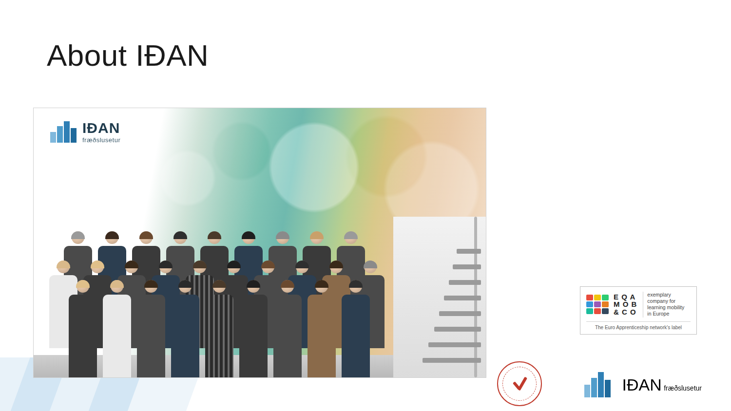About IÐAN
IÐAN fræðslusetur
E Q A
M O B
& C O
exemplary
company for
learning mobility
in Europe
The Euro Apprenticeship network's label
IÐAN fræðslusetur